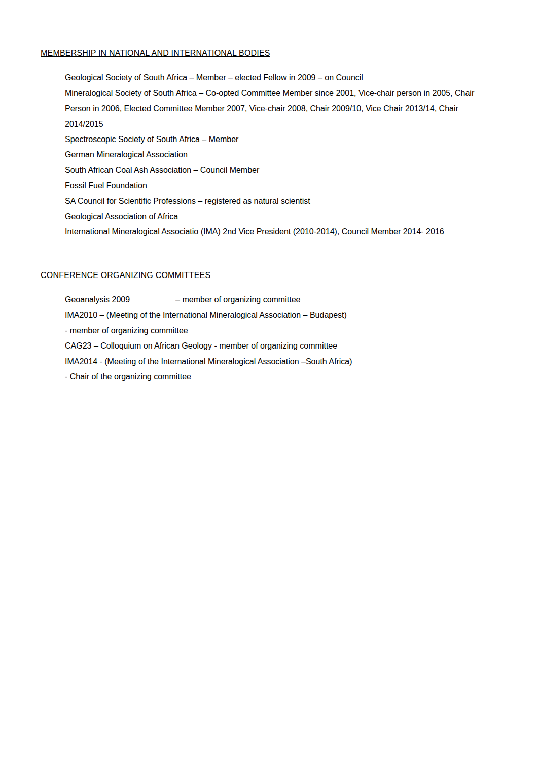MEMBERSHIP IN NATIONAL AND INTERNATIONAL BODIES
Geological Society of South Africa – Member – elected Fellow in 2009 – on Council
Mineralogical Society of South Africa – Co-opted Committee Member since 2001, Vice-chair person in 2005, Chair Person in 2006, Elected Committee Member 2007, Vice-chair 2008, Chair 2009/10, Vice Chair 2013/14, Chair 2014/2015
Spectroscopic Society of South Africa – Member
German Mineralogical Association
South African Coal Ash Association – Council Member
Fossil Fuel Foundation
SA Council for Scientific Professions – registered as natural scientist
Geological Association of Africa
International Mineralogical Associatio (IMA) 2nd Vice President (2010-2014), Council Member 2014- 2016
CONFERENCE ORGANIZING COMMITTEES
Geoanalysis 2009 – member of organizing committee
IMA2010 – (Meeting of the International Mineralogical Association – Budapest)
- member of organizing committee
CAG23 – Colloquium on African Geology - member of organizing committee
IMA2014 - (Meeting of the International Mineralogical Association –South Africa)
- Chair of the organizing committee